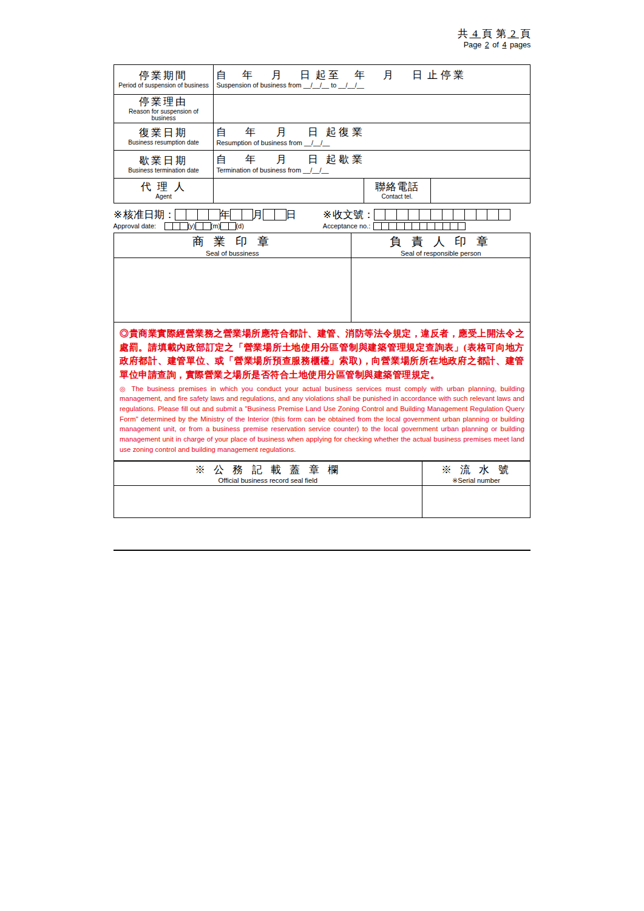共 4 頁 第 2 頁
Page 2 of 4 pages
| 停業期間 Period of suspension of business | 自 年 月 日 起 至 年 月 日 止 停 業 Suspension of business from __/__/__ to __/__/__ |
| 停業理由 Reason for suspension of business | |
| 復業日期 Business resumption date | 自 年 月 日 起 復 業 Resumption of business from __/__/__ |
| 歇業日期 Business termination date | 自 年 月 日 起 歇 業 Termination of business from __/__/__ |
| 代 理 人 Agent | | 聯絡電話 Contact tel. | |
※核准日期： 年 月 日
Approval date: (y) (m) (d)
※收文號：
Acceptance no.:
| 商 業 印 章 Seal of bussiness | 負 責 人 印 章 Seal of responsible person |
◎貴商業實際經營業務之營業場所應符合都計、建管、消防等法令規定，違反者，應受上開法令之處罰。請填載內政部訂定之「營業場所土地使用分區管制與建築管理規定查詢表」(表格可向地方政府都計、建管單位、或「營業場所預查服務櫃檯」索取)，向營業場所所在地政府之都計、建管單位申請查詢，實際營業之場所是否符合土地使用分區管制與建築管理規定。
◎ The business premises in which you conduct your actual business services must comply with urban planning, building management, and fire safety laws and regulations, and any violations shall be punished in accordance with such relevant laws and regulations. Please fill out and submit a "Business Premise Land Use Zoning Control and Building Management Regulation Query Form" determined by the Ministry of the Interior (this form can be obtained from the local government urban planning or building management unit, or from a business premise reservation service counter) to the local government urban planning or building management unit in charge of your place of business when applying for checking whether the actual business premises meet land use zoning control and building management regulations.
| ※ 公 務 記 載 蓋 章 欄 Official business record seal field | ※ 流 水 號 ※Serial number |